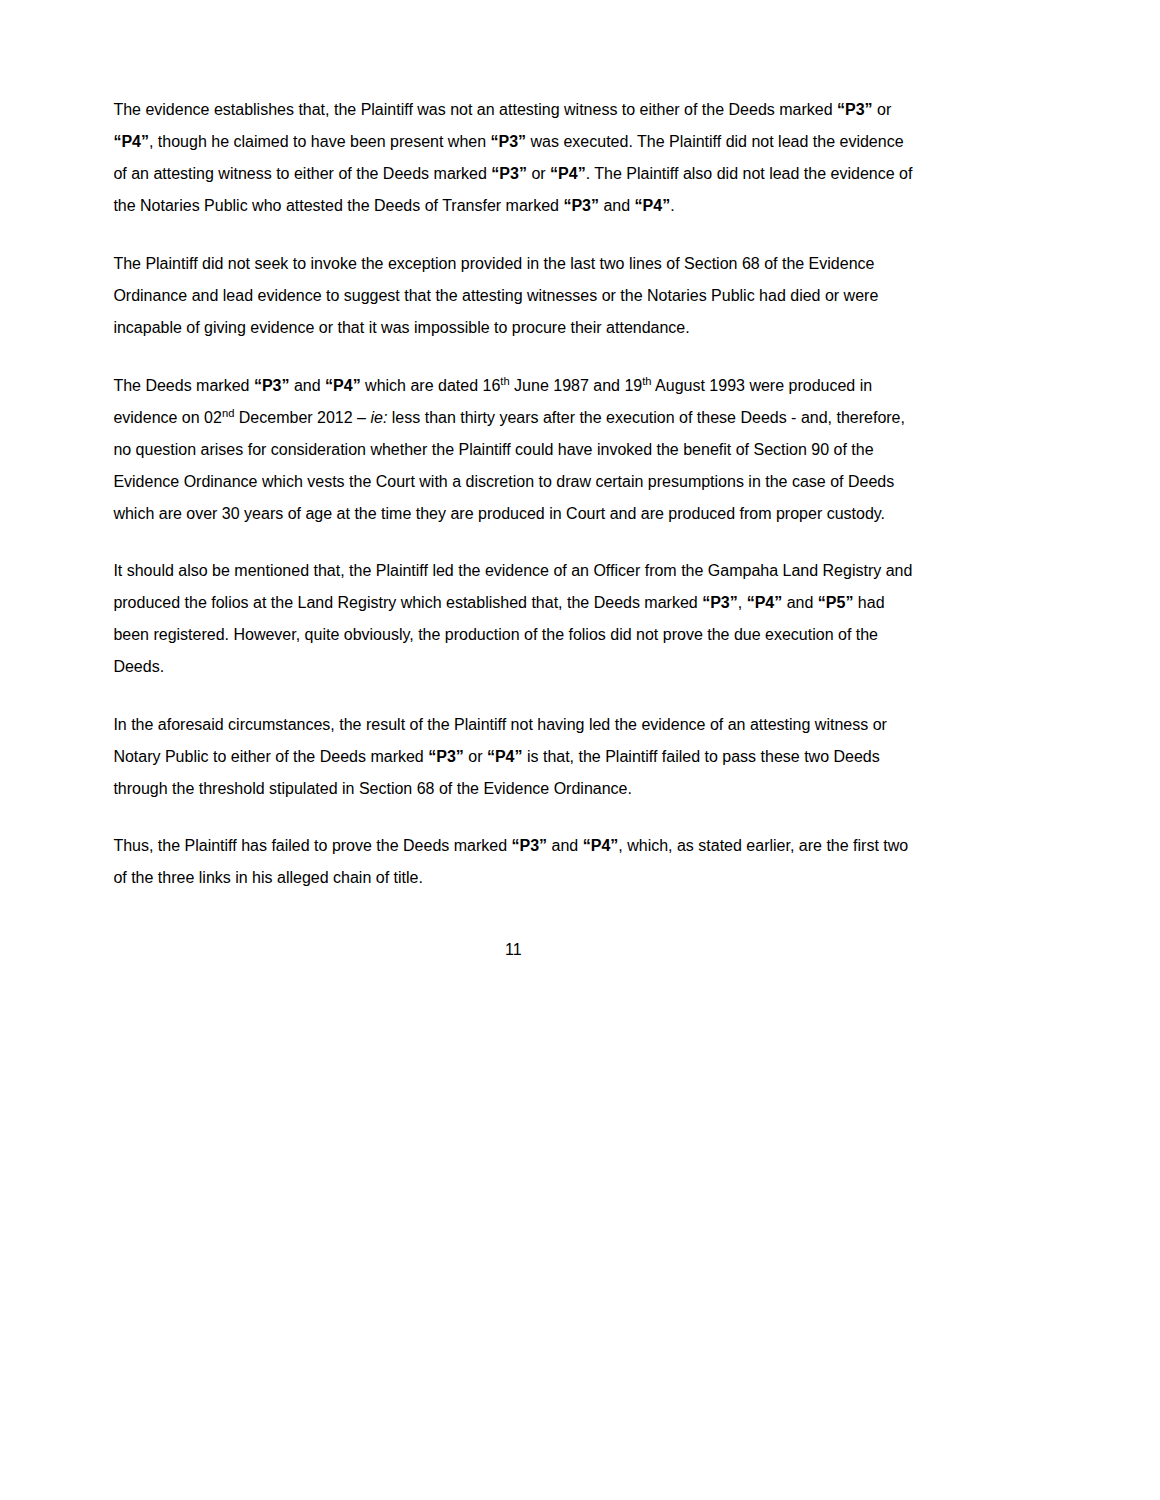The evidence establishes that, the Plaintiff was not an attesting witness to either of the Deeds marked “P3” or “P4”, though he claimed to have been present when “P3” was executed. The Plaintiff did not lead the evidence of an attesting witness to either of the Deeds marked “P3” or “P4”. The Plaintiff also did not lead the evidence of the Notaries Public who attested the Deeds of Transfer marked “P3” and “P4”.
The Plaintiff did not seek to invoke the exception provided in the last two lines of Section 68 of the Evidence Ordinance and lead evidence to suggest that the attesting witnesses or the Notaries Public had died or were incapable of giving evidence or that it was impossible to procure their attendance.
The Deeds marked “P3” and “P4” which are dated 16th June 1987 and 19th August 1993 were produced in evidence on 02nd December 2012 – ie: less than thirty years after the execution of these Deeds - and, therefore, no question arises for consideration whether the Plaintiff could have invoked the benefit of Section 90 of the Evidence Ordinance which vests the Court with a discretion to draw certain presumptions in the case of Deeds which are over 30 years of age at the time they are produced in Court and are produced from proper custody.
It should also be mentioned that, the Plaintiff led the evidence of an Officer from the Gampaha Land Registry and produced the folios at the Land Registry which established that, the Deeds marked “P3”, “P4” and “P5” had been registered. However, quite obviously, the production of the folios did not prove the due execution of the Deeds.
In the aforesaid circumstances, the result of the Plaintiff not having led the evidence of an attesting witness or Notary Public to either of the Deeds marked “P3” or “P4” is that, the Plaintiff failed to pass these two Deeds through the threshold stipulated in Section 68 of the Evidence Ordinance.
Thus, the Plaintiff has failed to prove the Deeds marked “P3” and “P4”, which, as stated earlier, are the first two of the three links in his alleged chain of title.
11